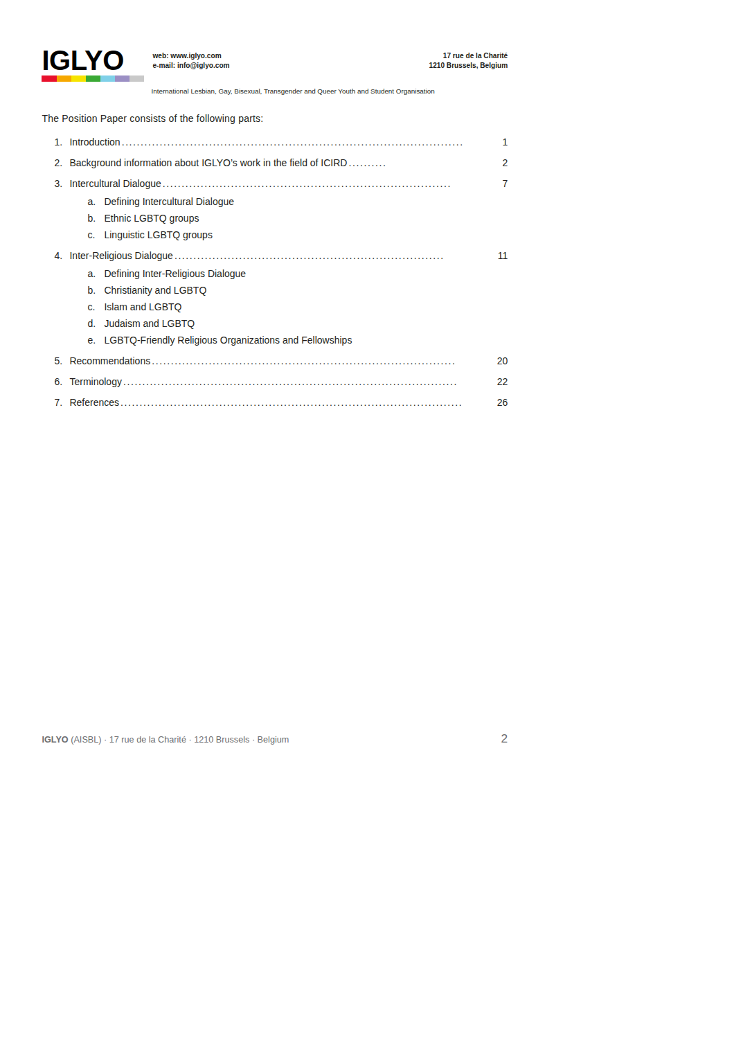IGLYO
web: www.iglyo.com
17 rue de la Charité
e-mail: info@iglyo.com
1210 Brussels, Belgium
International Lesbian, Gay, Bisexual, Transgender and Queer Youth and Student Organisation
The Position Paper consists of the following parts:
Introduction .......................................................................................... 1
Background information about IGLYO’s work in the field of ICIRD .......... 2
Intercultural Dialogue ............................................................................ 7
Defining Intercultural Dialogue
Ethnic LGBTQ groups
Linguistic LGBTQ groups
Inter-Religious Dialogue ....................................................................... 11
Defining Inter-Religious Dialogue
Christianity and LGBTQ
Islam and LGBTQ
Judaism and LGBTQ
LGBTQ-Friendly Religious Organizations and Fellowships
Recommendations ................................................................................ 20
Terminology ........................................................................................ 22
References .......................................................................................... 26
IGLYO (AISBL) · 17 rue de la Charité · 1210 Brussels · Belgium
2